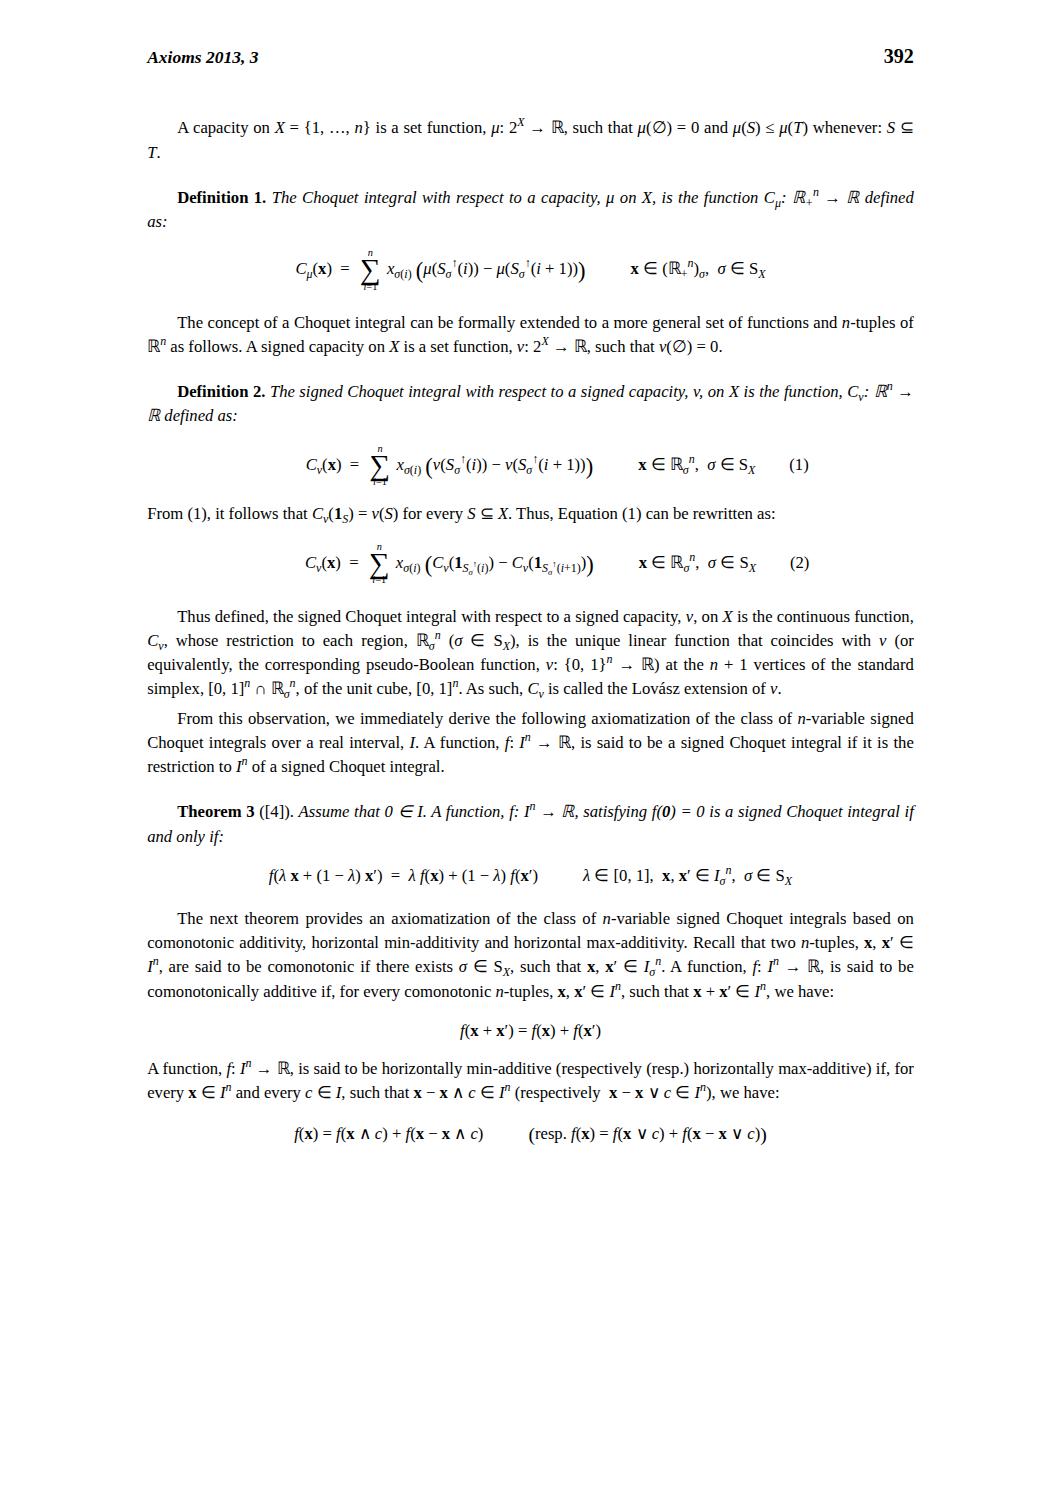Axioms 2013, 3 392
A capacity on X = {1, …, n} is a set function, μ: 2X → ℝ, such that μ(∅) = 0 and μ(S) ≤ μ(T) whenever: S ⊆ T.
Definition 1. The Choquet integral with respect to a capacity, μ on X, is the function Cμ: ℝ+n → ℝ defined as:
Cμ(x) = n∑i=1 xσ(i) (μ(Sσ↑(i)) − μ(Sσ↑(i + 1))) x ∈ (ℝ+n)σ, σ ∈ SX
The concept of a Choquet integral can be formally extended to a more general set of functions and n-tuples of ℝn as follows. A signed capacity on X is a set function, v: 2X → ℝ, such that v(∅) = 0.
Definition 2. The signed Choquet integral with respect to a signed capacity, v, on X is the function, Cv: ℝn → ℝ defined as:
Cv(x) = n∑i=1 xσ(i) (v(Sσ↑(i)) − v(Sσ↑(i + 1))) x ∈ ℝσn, σ ∈ SX (1)
From (1), it follows that Cv(1S) = v(S) for every S ⊆ X. Thus, Equation (1) can be rewritten as:
Cv(x) = n∑i=1 xσ(i) (Cv(1Sσ↑(i)) − Cv(1Sσ↑(i+1))) x ∈ ℝσn, σ ∈ SX (2)
Thus defined, the signed Choquet integral with respect to a signed capacity, v, on X is the continuous function, Cv, whose restriction to each region, ℝσn (σ ∈ SX), is the unique linear function that coincides with v (or equivalently, the corresponding pseudo-Boolean function, v: {0, 1}n → ℝ) at the n + 1 vertices of the standard simplex, [0, 1]n ∩ ℝσn, of the unit cube, [0, 1]n. As such, Cv is called the Lovász extension of v.
From this observation, we immediately derive the following axiomatization of the class of n-variable signed Choquet integrals over a real interval, I. A function, f: In → ℝ, is said to be a signed Choquet integral if it is the restriction to In of a signed Choquet integral.
Theorem 3 ([4]). Assume that 0 ∈ I. A function, f: In → ℝ, satisfying f(0) = 0 is a signed Choquet integral if and only if:
f(λ x + (1 − λ) x′) = λ f(x) + (1 − λ) f(x′) λ ∈ [0, 1], x, x′ ∈ Iσn, σ ∈ SX
The next theorem provides an axiomatization of the class of n-variable signed Choquet integrals based on comonotonic additivity, horizontal min-additivity and horizontal max-additivity. Recall that two n-tuples, x, x′ ∈ In, are said to be comonotonic if there exists σ ∈ SX, such that x, x′ ∈ Iσn. A function, f: In → ℝ, is said to be comonotonically additive if, for every comonotonic n-tuples, x, x′ ∈ In, such that x + x′ ∈ In, we have:
f(x + x′) = f(x) + f(x′)
A function, f: In → ℝ, is said to be horizontally min-additive (respectively (resp.) horizontally max-additive) if, for every x ∈ In and every c ∈ I, such that x − x ∧ c ∈ In (respectively x − x ∨ c ∈ In), we have:
f(x) = f(x ∧ c) + f(x − x ∧ c) (resp. f(x) = f(x ∨ c) + f(x − x ∨ c))